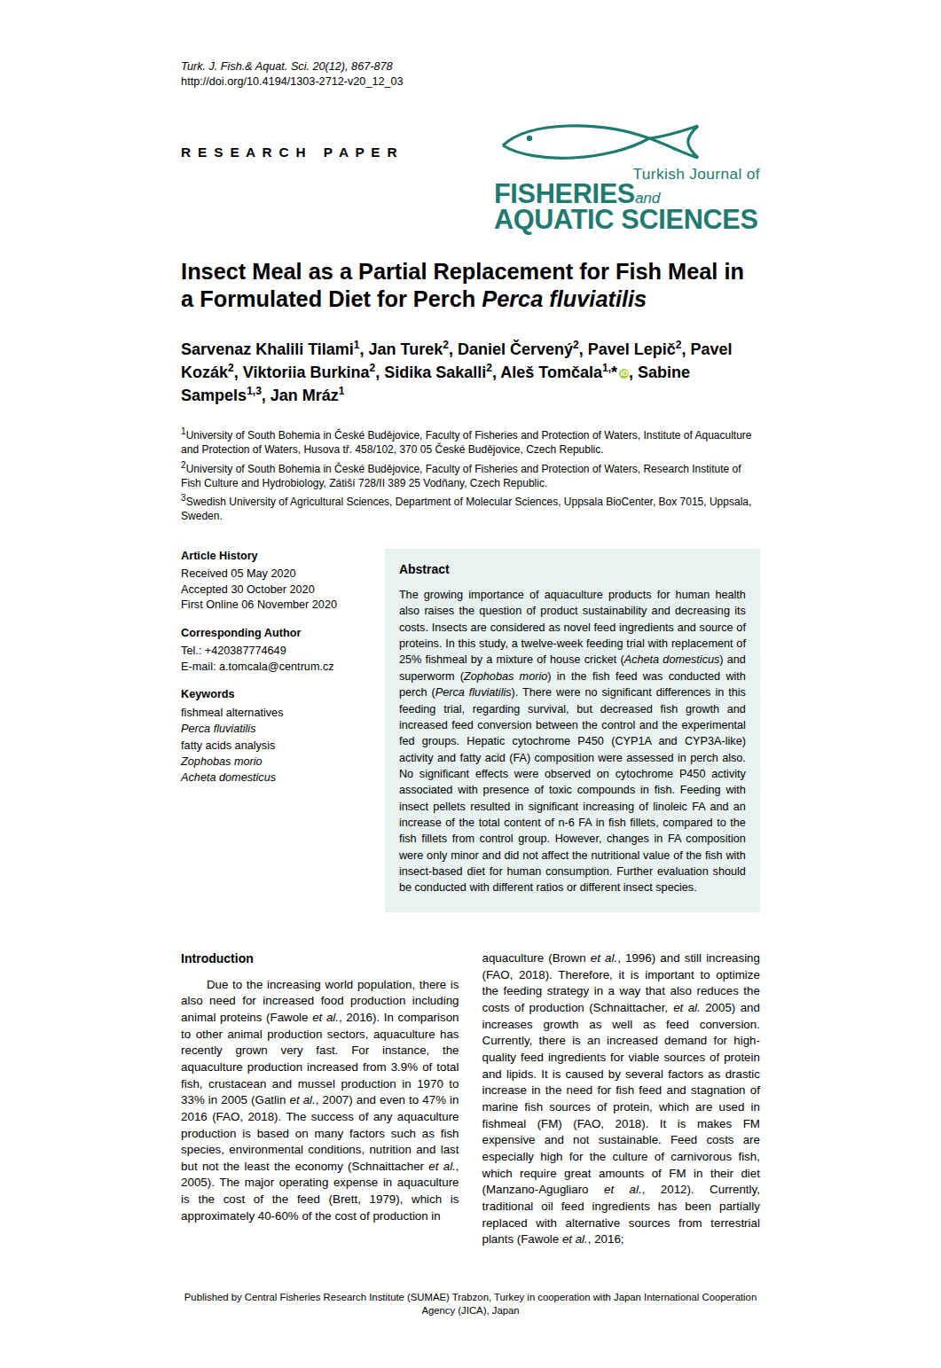Turk. J. Fish.& Aquat. Sci. 20(12), 867-878
http://doi.org/10.4194/1303-2712-v20_12_03
R E S E A R C H P A P E R
Turkish Journal of FISHERIESand AQUATIC SCIENCES
Insect Meal as a Partial Replacement for Fish Meal in a Formulated Diet for Perch Perca fluviatilis
Sarvenaz Khalili Tilami1, Jan Turek2, Daniel Červený2, Pavel Lepič2, Pavel Kozák2, Viktoriia Burkina2, Sidika Sakalli2, Aleš Tomčala1,* , Sabine Sampels1,3, Jan Mráz1
1University of South Bohemia in České Budějovice, Faculty of Fisheries and Protection of Waters, Institute of Aquaculture and Protection of Waters, Husova tř. 458/102, 370 05 České Budějovice, Czech Republic.
2University of South Bohemia in České Budějovice, Faculty of Fisheries and Protection of Waters, Research Institute of Fish Culture and Hydrobiology, Zátiší 728/II 389 25 Vodňany, Czech Republic.
3Swedish University of Agricultural Sciences, Department of Molecular Sciences, Uppsala BioCenter, Box 7015, Uppsala, Sweden.
Article History
Received 05 May 2020
Accepted 30 October 2020
First Online 06 November 2020
Corresponding Author
Tel.: +420387774649
E-mail: a.tomcala@centrum.cz
Keywords
fishmeal alternatives
Perca fluviatilis
fatty acids analysis
Zophobas morio
Acheta domesticus
Abstract
The growing importance of aquaculture products for human health also raises the question of product sustainability and decreasing its costs. Insects are considered as novel feed ingredients and source of proteins. In this study, a twelve-week feeding trial with replacement of 25% fishmeal by a mixture of house cricket (Acheta domesticus) and superworm (Zophobas morio) in the fish feed was conducted with perch (Perca fluviatilis). There were no significant differences in this feeding trial, regarding survival, but decreased fish growth and increased feed conversion between the control and the experimental fed groups. Hepatic cytochrome P450 (CYP1A and CYP3A-like) activity and fatty acid (FA) composition were assessed in perch also. No significant effects were observed on cytochrome P450 activity associated with presence of toxic compounds in fish. Feeding with insect pellets resulted in significant increasing of linoleic FA and an increase of the total content of n-6 FA in fish fillets, compared to the fish fillets from control group. However, changes in FA composition were only minor and did not affect the nutritional value of the fish with insect-based diet for human consumption. Further evaluation should be conducted with different ratios or different insect species.
Introduction
Due to the increasing world population, there is also need for increased food production including animal proteins (Fawole et al., 2016). In comparison to other animal production sectors, aquaculture has recently grown very fast. For instance, the aquaculture production increased from 3.9% of total fish, crustacean and mussel production in 1970 to 33% in 2005 (Gatlin et al., 2007) and even to 47% in 2016 (FAO, 2018). The success of any aquaculture production is based on many factors such as fish species, environmental conditions, nutrition and last but not the least the economy (Schnaittacher et al., 2005). The major operating expense in aquaculture is the cost of the feed (Brett, 1979), which is approximately 40-60% of the cost of production in
aquaculture (Brown et al., 1996) and still increasing (FAO, 2018). Therefore, it is important to optimize the feeding strategy in a way that also reduces the costs of production (Schnaittacher, et al. 2005) and increases growth as well as feed conversion. Currently, there is an increased demand for high-quality feed ingredients for viable sources of protein and lipids. It is caused by several factors as drastic increase in the need for fish feed and stagnation of marine fish sources of protein, which are used in fishmeal (FM) (FAO, 2018). It is makes FM expensive and not sustainable. Feed costs are especially high for the culture of carnivorous fish, which require great amounts of FM in their diet (Manzano-Agugliaro et al., 2012). Currently, traditional oil feed ingredients has been partially replaced with alternative sources from terrestrial plants (Fawole et al., 2016;
Published by Central Fisheries Research Institute (SUMAE) Trabzon, Turkey in cooperation with Japan International Cooperation Agency (JICA), Japan